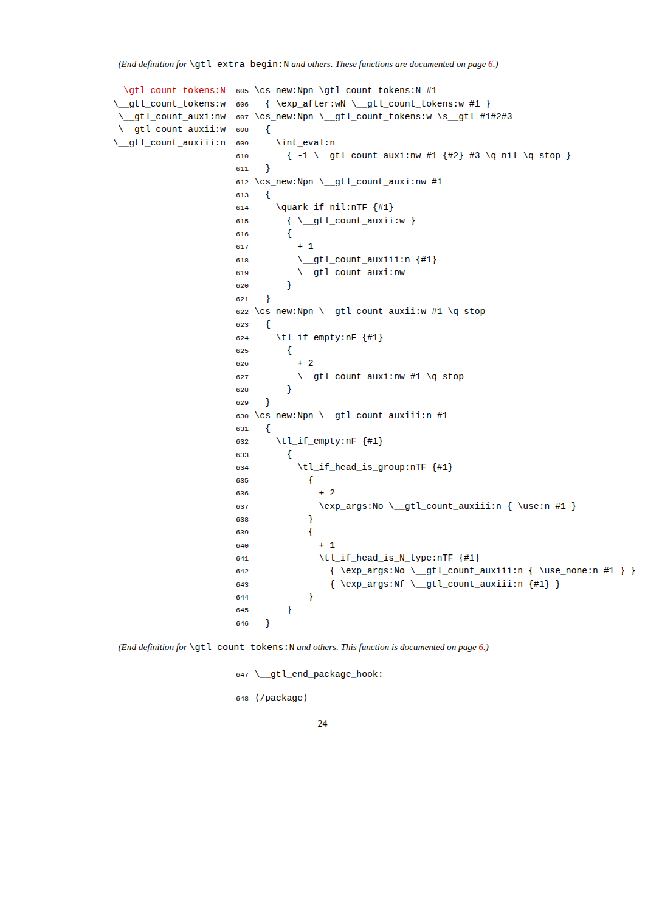(End definition for \gtl_extra_begin:N and others. These functions are documented on page 6.)
\gtl_count_tokens:N
\__gtl_count_tokens:w
\__gtl_count_auxi:nw
\__gtl_count_auxii:w
\__gtl_count_auxiii:n
605\cs_new:Npn \gtl_count_tokens:N #1 606 { \exp_after:wN \__gtl_count_tokens:w #1 } 607\cs_new:Npn \__gtl_count_tokens:w \s__gtl #1#2#3 608 { 609 \int_eval:n 610 { -1 \__gtl_count_auxi:nw #1 {#2} #3 \q_nil \q_stop } 611 } 612\cs_new:Npn \__gtl_count_auxi:nw #1 613 { 614 \quark_if_nil:nTF {#1} 615 { \__gtl_count_auxii:w } 616 { 617 + 1 618 \__gtl_count_auxiii:n {#1} 619 \__gtl_count_auxi:nw 620 } 621 } 622\cs_new:Npn \__gtl_count_auxii:w #1 \q_stop 623 { 624 \tl_if_empty:nF {#1} 625 { 626 + 2 627 \__gtl_count_auxi:nw #1 \q_stop 628 } 629 } 630\cs_new:Npn \__gtl_count_auxiii:n #1 631 { 632 \tl_if_empty:nF {#1} 633 { 634 \tl_if_head_is_group:nTF {#1} 635 { 636 + 2 637 \exp_args:No \__gtl_count_auxiii:n { \use:n #1 } 638 } 639 { 640 + 1 641 \tl_if_head_is_N_type:nTF {#1} 642 { \exp_args:No \__gtl_count_auxiii:n { \use_none:n #1 } } 643 { \exp_args:Nf \__gtl_count_auxiii:n {#1} } 644 } 645 } 646 }
(End definition for \gtl_count_tokens:N and others. This function is documented on page 6.)
647\__gtl_end_package_hook:
648⟨/package⟩
24